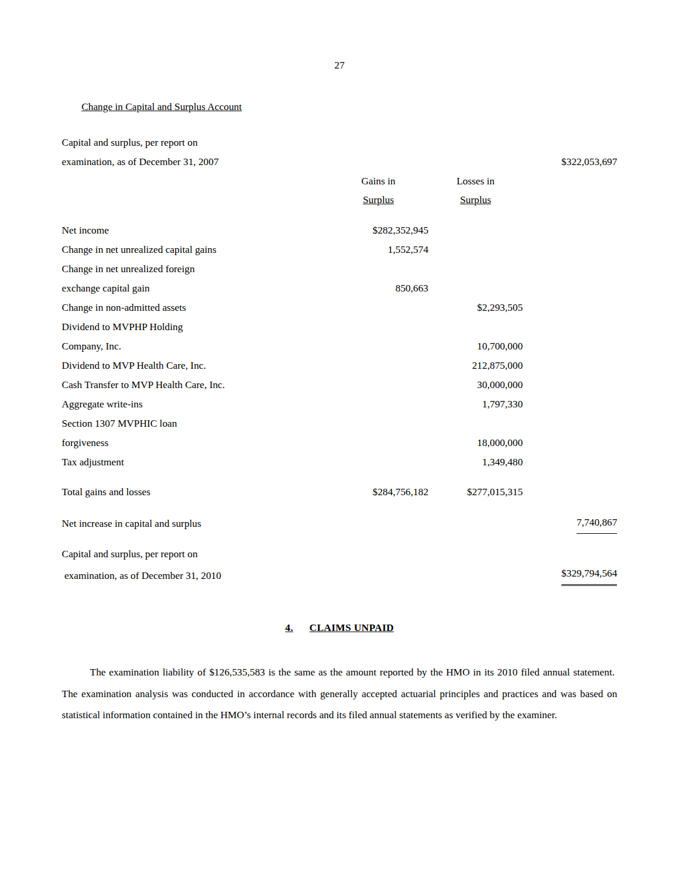27
Change in Capital and Surplus Account
| Capital and surplus, per report on | | | |
| examination, as of December 31, 2007 | | | $322,053,697 |
| | Gains in | Losses in | |
| | Surplus | Surplus | |
| Net income | $282,352,945 | | |
| Change in net unrealized capital gains | 1,552,574 | | |
| Change in net unrealized foreign | | | |
| exchange capital gain | 850,663 | | |
| Change in non-admitted assets | | $2,293,505 | |
| Dividend to MVPHP Holding | | | |
| Company, Inc. | | 10,700,000 | |
| Dividend to MVP Health Care, Inc. | | 212,875,000 | |
| Cash Transfer to MVP Health Care, Inc. | | 30,000,000 | |
| Aggregate write-ins | | 1,797,330 | |
| Section 1307 MVPHIC loan | | | |
| forgiveness | | 18,000,000 | |
| Tax adjustment | | 1,349,480 | |
| Total gains and losses | $284,756,182 | $277,015,315 | |
| Net increase in capital and surplus | | | 7,740,867 |
| Capital and surplus, per report on | | | |
| examination, as of December 31, 2010 | | | $329,794,564 |
4. CLAIMS UNPAID
The examination liability of $126,535,583 is the same as the amount reported by the HMO in its 2010 filed annual statement. The examination analysis was conducted in accordance with generally accepted actuarial principles and practices and was based on statistical information contained in the HMO’s internal records and its filed annual statements as verified by the examiner.